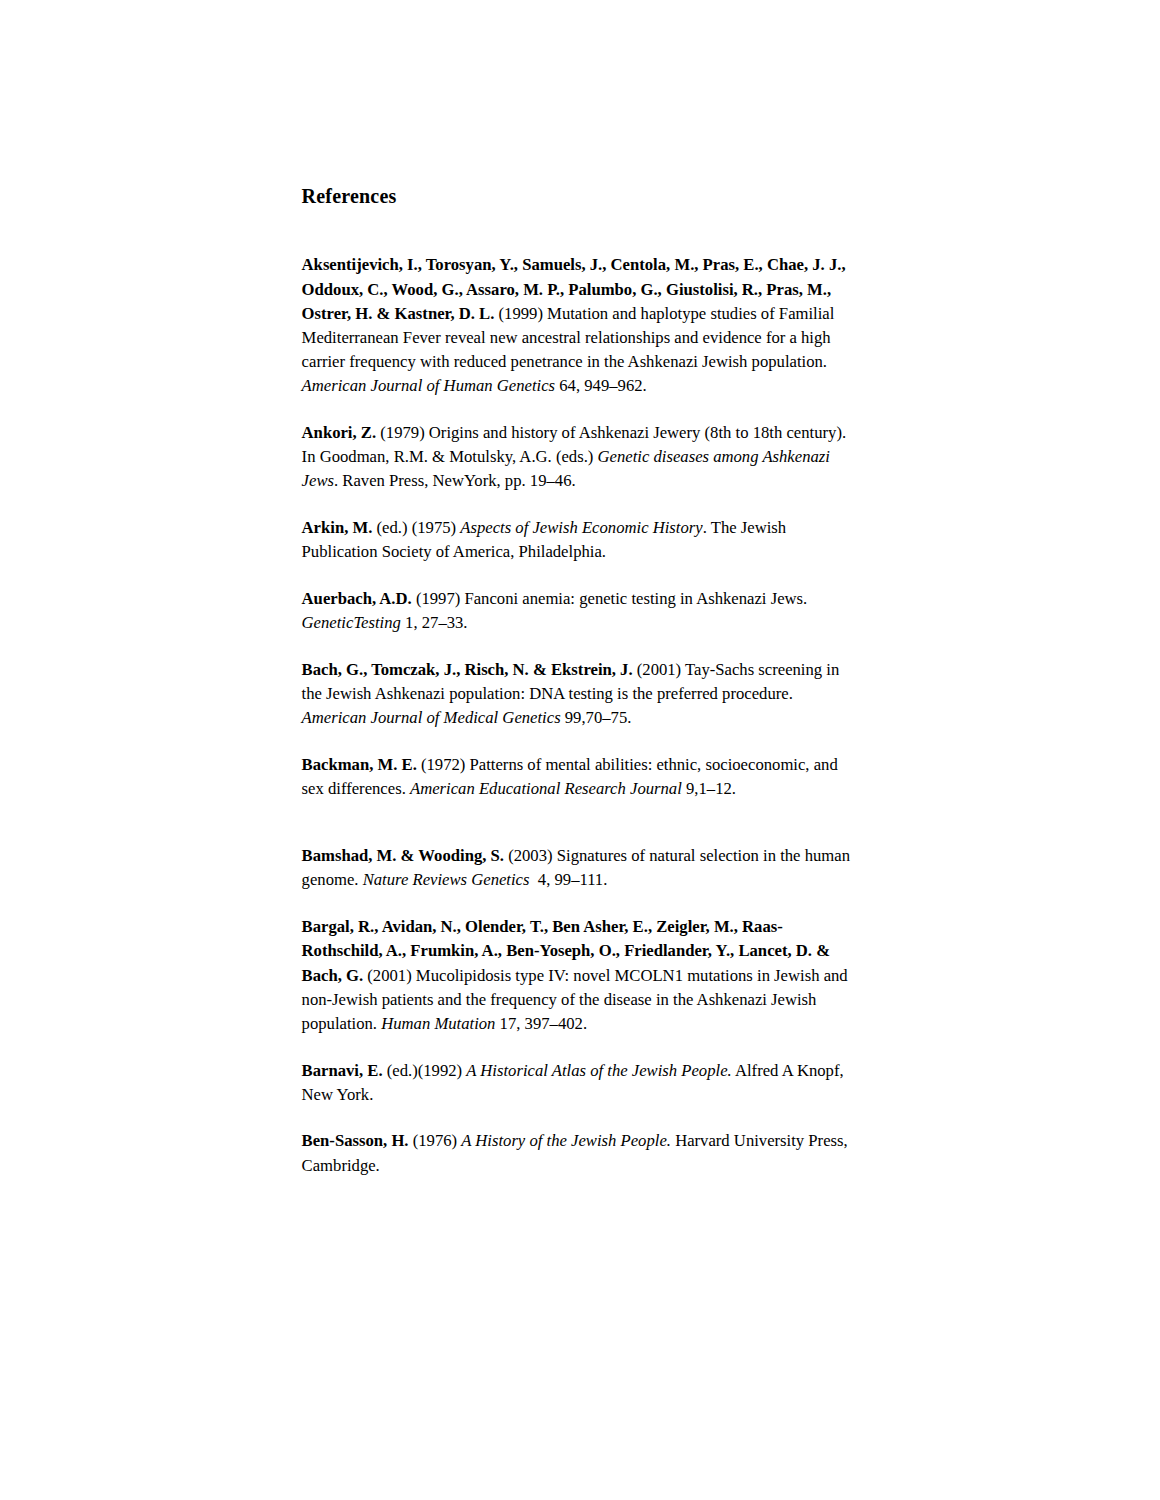References
Aksentijevich, I., Torosyan, Y., Samuels, J., Centola, M., Pras, E., Chae, J. J., Oddoux, C., Wood, G., Assaro, M. P., Palumbo, G., Giustolisi, R., Pras, M., Ostrer, H. & Kastner, D. L. (1999) Mutation and haplotype studies of Familial Mediterranean Fever reveal new ancestral relationships and evidence for a high carrier frequency with reduced penetrance in the Ashkenazi Jewish population. American Journal of Human Genetics 64, 949–962.
Ankori, Z. (1979) Origins and history of Ashkenazi Jewery (8th to 18th century). In Goodman, R.M. & Motulsky, A.G. (eds.) Genetic diseases among Ashkenazi Jews. Raven Press, NewYork, pp. 19–46.
Arkin, M. (ed.) (1975) Aspects of Jewish Economic History. The Jewish Publication Society of America, Philadelphia.
Auerbach, A.D. (1997) Fanconi anemia: genetic testing in Ashkenazi Jews. GeneticTesting 1, 27–33.
Bach, G., Tomczak, J., Risch, N. & Ekstrein, J. (2001) Tay-Sachs screening in the Jewish Ashkenazi population: DNA testing is the preferred procedure. American Journal of Medical Genetics 99,70–75.
Backman, M. E. (1972) Patterns of mental abilities: ethnic, socioeconomic, and sex differences. American Educational Research Journal 9,1–12.
Bamshad, M. & Wooding, S. (2003) Signatures of natural selection in the human genome. Nature Reviews Genetics 4, 99–111.
Bargal, R., Avidan, N., Olender, T., Ben Asher, E., Zeigler, M., Raas-Rothschild, A., Frumkin, A., Ben-Yoseph, O., Friedlander, Y., Lancet, D. & Bach, G. (2001) Mucolipidosis type IV: novel MCOLN1 mutations in Jewish and non-Jewish patients and the frequency of the disease in the Ashkenazi Jewish population. Human Mutation 17, 397–402.
Barnavi, E. (ed.)(1992) A Historical Atlas of the Jewish People. Alfred A Knopf, New York.
Ben-Sasson, H. (1976) A History of the Jewish People. Harvard University Press, Cambridge.